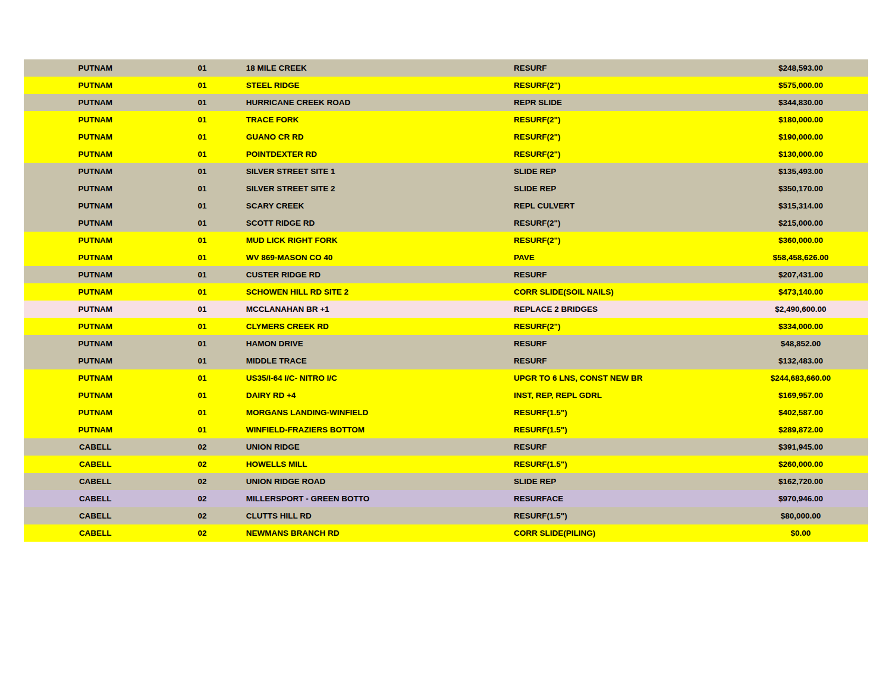| PUTNAM | 01 | 18 MILE CREEK | RESURF | $248,593.00 |
| PUTNAM | 01 | STEEL RIDGE | RESURF(2") | $575,000.00 |
| PUTNAM | 01 | HURRICANE CREEK ROAD | REPR SLIDE | $344,830.00 |
| PUTNAM | 01 | TRACE FORK | RESURF(2") | $180,000.00 |
| PUTNAM | 01 | GUANO CR RD | RESURF(2") | $190,000.00 |
| PUTNAM | 01 | POINTDEXTER RD | RESURF(2") | $130,000.00 |
| PUTNAM | 01 | SILVER STREET SITE 1 | SLIDE REP | $135,493.00 |
| PUTNAM | 01 | SILVER STREET SITE 2 | SLIDE REP | $350,170.00 |
| PUTNAM | 01 | SCARY CREEK | REPL CULVERT | $315,314.00 |
| PUTNAM | 01 | SCOTT RIDGE RD | RESURF(2") | $215,000.00 |
| PUTNAM | 01 | MUD LICK RIGHT FORK | RESURF(2") | $360,000.00 |
| PUTNAM | 01 | WV 869-MASON CO 40 | PAVE | $58,458,626.00 |
| PUTNAM | 01 | CUSTER RIDGE RD | RESURF | $207,431.00 |
| PUTNAM | 01 | SCHOWEN HILL RD SITE 2 | CORR SLIDE(SOIL NAILS) | $473,140.00 |
| PUTNAM | 01 | MCCLANAHAN BR +1 | REPLACE 2 BRIDGES | $2,490,600.00 |
| PUTNAM | 01 | CLYMERS CREEK RD | RESURF(2") | $334,000.00 |
| PUTNAM | 01 | HAMON DRIVE | RESURF | $48,852.00 |
| PUTNAM | 01 | MIDDLE TRACE | RESURF | $132,483.00 |
| PUTNAM | 01 | US35/I-64 I/C- NITRO I/C | UPGR TO 6 LNS, CONST NEW BR | $244,683,660.00 |
| PUTNAM | 01 | DAIRY RD +4 | INST, REP, REPL GDRL | $169,957.00 |
| PUTNAM | 01 | MORGANS LANDING-WINFIELD | RESURF(1.5") | $402,587.00 |
| PUTNAM | 01 | WINFIELD-FRAZIERS BOTTOM | RESURF(1.5") | $289,872.00 |
| CABELL | 02 | UNION RIDGE | RESURF | $391,945.00 |
| CABELL | 02 | HOWELLS MILL | RESURF(1.5") | $260,000.00 |
| CABELL | 02 | UNION RIDGE ROAD | SLIDE REP | $162,720.00 |
| CABELL | 02 | MILLERSPORT - GREEN BOTTO | RESURFACE | $970,946.00 |
| CABELL | 02 | CLUTTS HILL RD | RESURF(1.5") | $80,000.00 |
| CABELL | 02 | NEWMANS BRANCH RD | CORR SLIDE(PILING) | $0.00 |